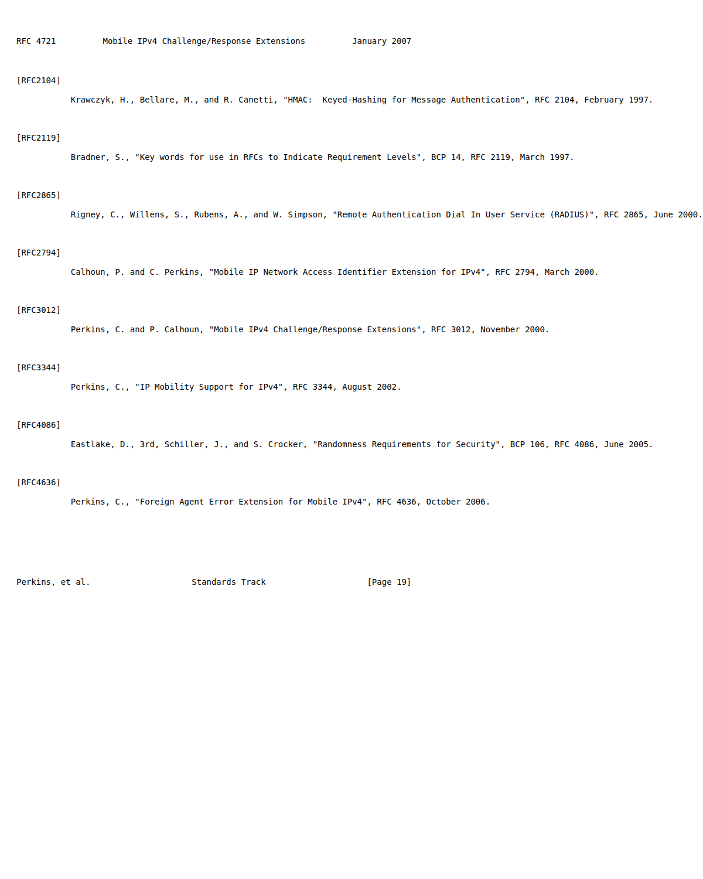RFC 4721 Mobile IPv4 Challenge/Response Extensions January 2007
[RFC2104]
Krawczyk, H., Bellare, M., and R. Canetti, "HMAC: Keyed-Hashing for Message Authentication", RFC 2104, February 1997.
[RFC2119]
Bradner, S., "Key words for use in RFCs to Indicate Requirement Levels", BCP 14, RFC 2119, March 1997.
[RFC2865]
Rigney, C., Willens, S., Rubens, A., and W. Simpson, "Remote Authentication Dial In User Service (RADIUS)", RFC 2865, June 2000.
[RFC2794]
Calhoun, P. and C. Perkins, "Mobile IP Network Access Identifier Extension for IPv4", RFC 2794, March 2000.
[RFC3012]
Perkins, C. and P. Calhoun, "Mobile IPv4 Challenge/Response Extensions", RFC 3012, November 2000.
[RFC3344]
Perkins, C., "IP Mobility Support for IPv4", RFC 3344, August 2002.
[RFC4086]
Eastlake, D., 3rd, Schiller, J., and S. Crocker, "Randomness Requirements for Security", BCP 106, RFC 4086, June 2005.
[RFC4636]
Perkins, C., "Foreign Agent Error Extension for Mobile IPv4", RFC 4636, October 2006.
Perkins, et al. Standards Track [Page 19]